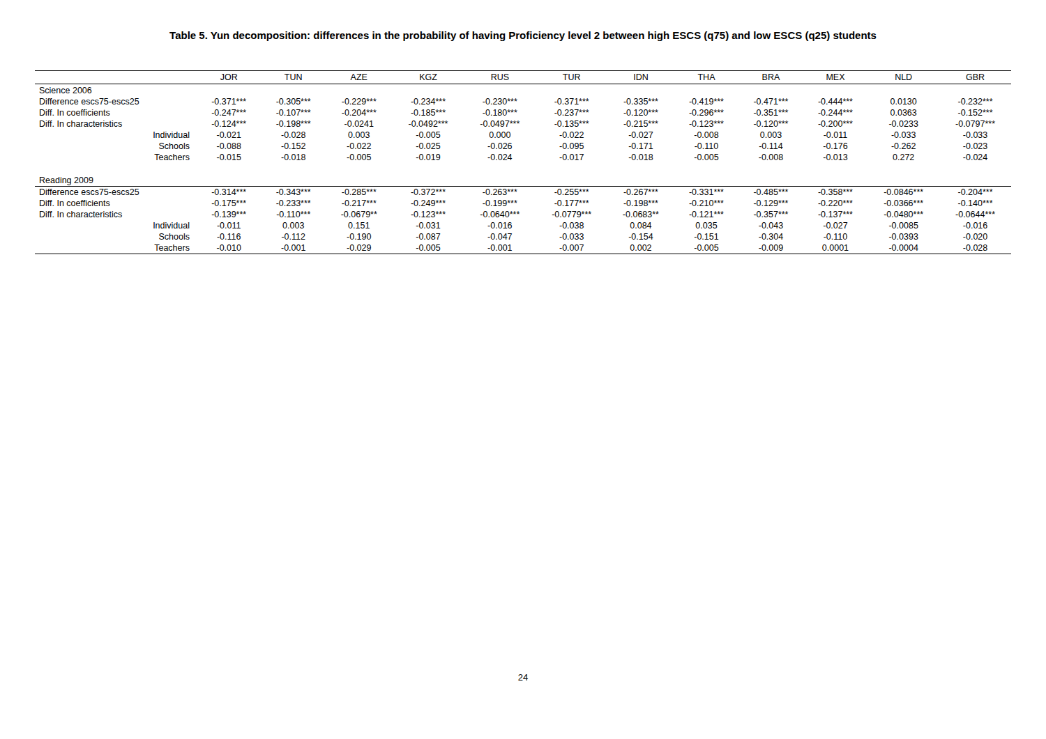Table 5. Yun decomposition: differences in the probability of having Proficiency level 2 between high ESCS (q75) and low ESCS (q25) students
| | JOR | TUN | AZE | KGZ | RUS | TUR | IDN | THA | BRA | MEX | NLD | GBR |
| --- | --- | --- | --- | --- | --- | --- | --- | --- | --- | --- | --- | --- |
| Science 2006 |
| Difference escs75-escs25 | -0.371*** | -0.305*** | -0.229*** | -0.234*** | -0.230*** | -0.371*** | -0.335*** | -0.419*** | -0.471*** | -0.444*** | 0.0130 | -0.232*** |
| Diff. In coefficients | -0.247*** | -0.107*** | -0.204*** | -0.185*** | -0.180*** | -0.237*** | -0.120*** | -0.296*** | -0.351*** | -0.244*** | 0.0363 | -0.152*** |
| Diff. In characteristics | -0.124*** | -0.198*** | -0.0241 | -0.0492*** | -0.0497*** | -0.135*** | -0.215*** | -0.123*** | -0.120*** | -0.200*** | -0.0233 | -0.0797*** |
| Individual | -0.021 | -0.028 | 0.003 | -0.005 | 0.000 | -0.022 | -0.027 | -0.008 | 0.003 | -0.011 | -0.033 | -0.033 |
| Schools | -0.088 | -0.152 | -0.022 | -0.025 | -0.026 | -0.095 | -0.171 | -0.110 | -0.114 | -0.176 | -0.262 | -0.023 |
| Teachers | -0.015 | -0.018 | -0.005 | -0.019 | -0.024 | -0.017 | -0.018 | -0.005 | -0.008 | -0.013 | 0.272 | -0.024 |
| Reading 2009 |
| Difference escs75-escs25 | -0.314*** | -0.343*** | -0.285*** | -0.372*** | -0.263*** | -0.255*** | -0.267*** | -0.331*** | -0.485*** | -0.358*** | -0.0846*** | -0.204*** |
| Diff. In coefficients | -0.175*** | -0.233*** | -0.217*** | -0.249*** | -0.199*** | -0.177*** | -0.198*** | -0.210*** | -0.129*** | -0.220*** | -0.0366*** | -0.140*** |
| Diff. In characteristics | -0.139*** | -0.110*** | -0.0679** | -0.123*** | -0.0640*** | -0.0779*** | -0.0683** | -0.121*** | -0.357*** | -0.137*** | -0.0480*** | -0.0644*** |
| Individual | -0.011 | 0.003 | 0.151 | -0.031 | -0.016 | -0.038 | 0.084 | 0.035 | -0.043 | -0.027 | -0.0085 | -0.016 |
| Schools | -0.116 | -0.112 | -0.190 | -0.087 | -0.047 | -0.033 | -0.154 | -0.151 | -0.304 | -0.110 | -0.0393 | -0.020 |
| Teachers | -0.010 | -0.001 | -0.029 | -0.005 | -0.001 | -0.007 | 0.002 | -0.005 | -0.009 | 0.0001 | -0.0004 | -0.028 |
24